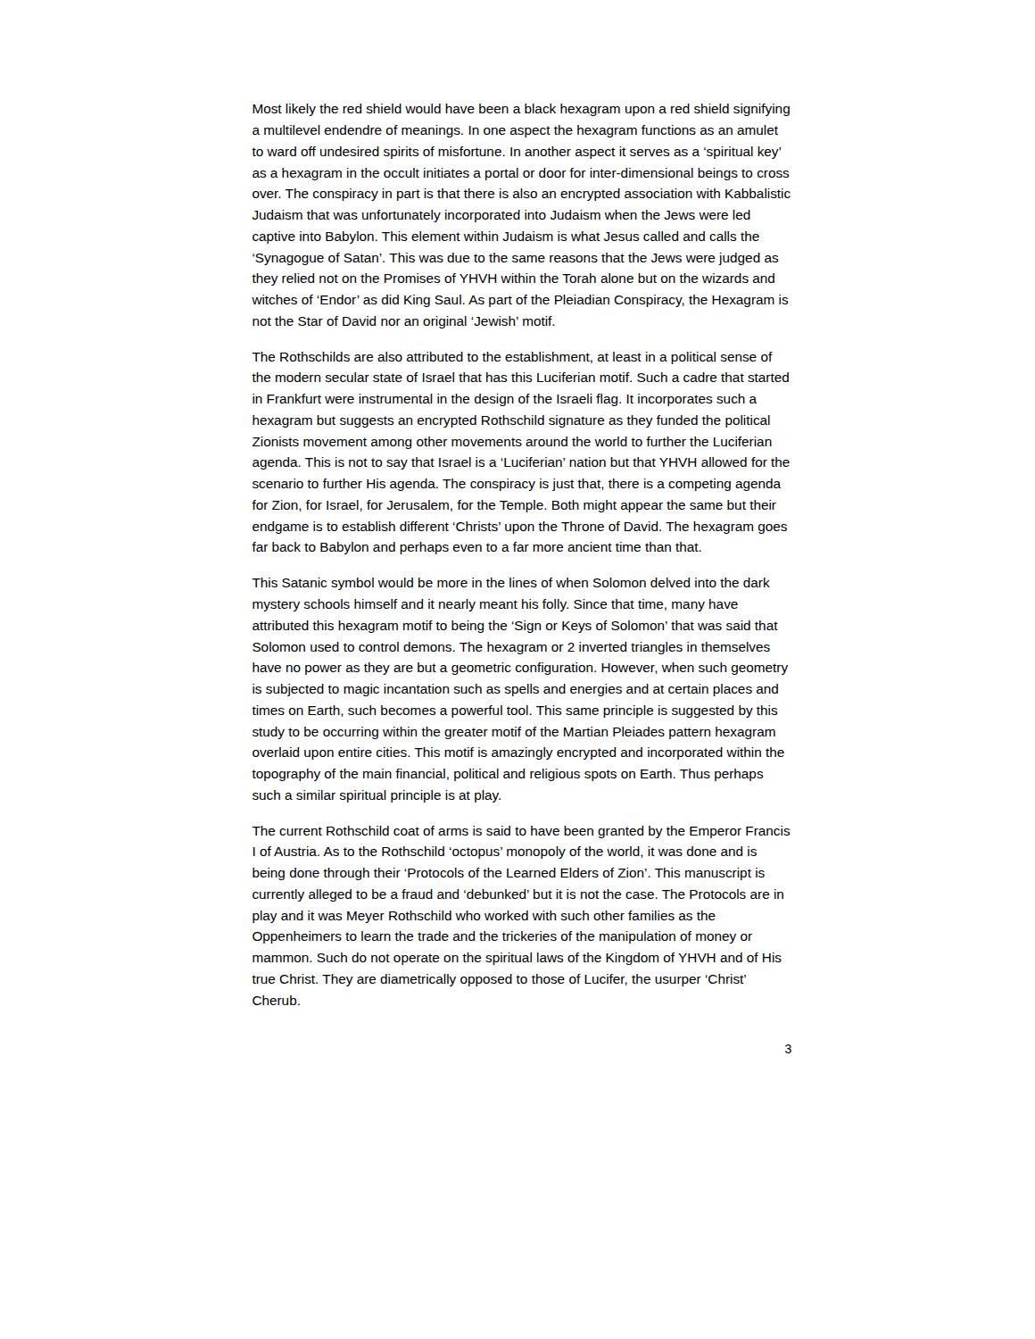Most likely the red shield would have been a black hexagram upon a red shield signifying a multilevel endendre of meanings. In one aspect the hexagram functions as an amulet to ward off undesired spirits of misfortune. In another aspect it serves as a ‘spiritual key’ as a hexagram in the occult initiates a portal or door for inter-dimensional beings to cross over. The conspiracy in part is that there is also an encrypted association with Kabbalistic Judaism that was unfortunately incorporated into Judaism when the Jews were led captive into Babylon. This element within Judaism is what Jesus called and calls the ‘Synagogue of Satan’. This was due to the same reasons that the Jews were judged as they relied not on the Promises of YHVH within the Torah alone but on the wizards and witches of ‘Endor’ as did King Saul. As part of the Pleiadian Conspiracy, the Hexagram is not the Star of David nor an original ‘Jewish’ motif.
The Rothschilds are also attributed to the establishment, at least in a political sense of the modern secular state of Israel that has this Luciferian motif. Such a cadre that started in Frankfurt were instrumental in the design of the Israeli flag. It incorporates such a hexagram but suggests an encrypted Rothschild signature as they funded the political Zionists movement among other movements around the world to further the Luciferian agenda. This is not to say that Israel is a ‘Luciferian’ nation but that YHVH allowed for the scenario to further His agenda. The conspiracy is just that, there is a competing agenda for Zion, for Israel, for Jerusalem, for the Temple. Both might appear the same but their endgame is to establish different ‘Christs’ upon the Throne of David. The hexagram goes far back to Babylon and perhaps even to a far more ancient time than that.
This Satanic symbol would be more in the lines of when Solomon delved into the dark mystery schools himself and it nearly meant his folly. Since that time, many have attributed this hexagram motif to being the ‘Sign or Keys of Solomon’ that was said that Solomon used to control demons. The hexagram or 2 inverted triangles in themselves have no power as they are but a geometric configuration. However, when such geometry is subjected to magic incantation such as spells and energies and at certain places and times on Earth, such becomes a powerful tool. This same principle is suggested by this study to be occurring within the greater motif of the Martian Pleiades pattern hexagram overlaid upon entire cities. This motif is amazingly encrypted and incorporated within the topography of the main financial, political and religious spots on Earth. Thus perhaps such a similar spiritual principle is at play.
The current Rothschild coat of arms is said to have been granted by the Emperor Francis I of Austria. As to the Rothschild ‘octopus’ monopoly of the world, it was done and is being done through their ‘Protocols of the Learned Elders of Zion’. This manuscript is currently alleged to be a fraud and ‘debunked’ but it is not the case. The Protocols are in play and it was Meyer Rothschild who worked with such other families as the Oppenheimers to learn the trade and the trickeries of the manipulation of money or mammon. Such do not operate on the spiritual laws of the Kingdom of YHVH and of His true Christ. They are diametrically opposed to those of Lucifer, the usurper ‘Christ’ Cherub.
3